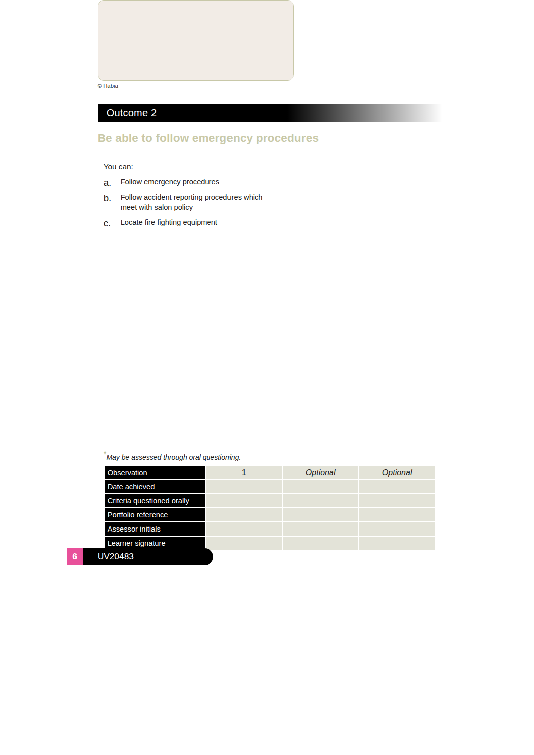© Habia
Outcome 2
Be able to follow emergency procedures
You can:
a. Follow emergency procedures
b. Follow accident reporting procedures which
meet with salon policy
c. Locate fire fighting equipment
*May be assessed through oral questioning.
| Observation | 1 | Optional | Optional |
| Date achieved | | | |
| Criteria questioned orally | | | |
| Portfolio reference | | | |
| Assessor initials | | | |
| Learner signature | | | |
6
UV20483